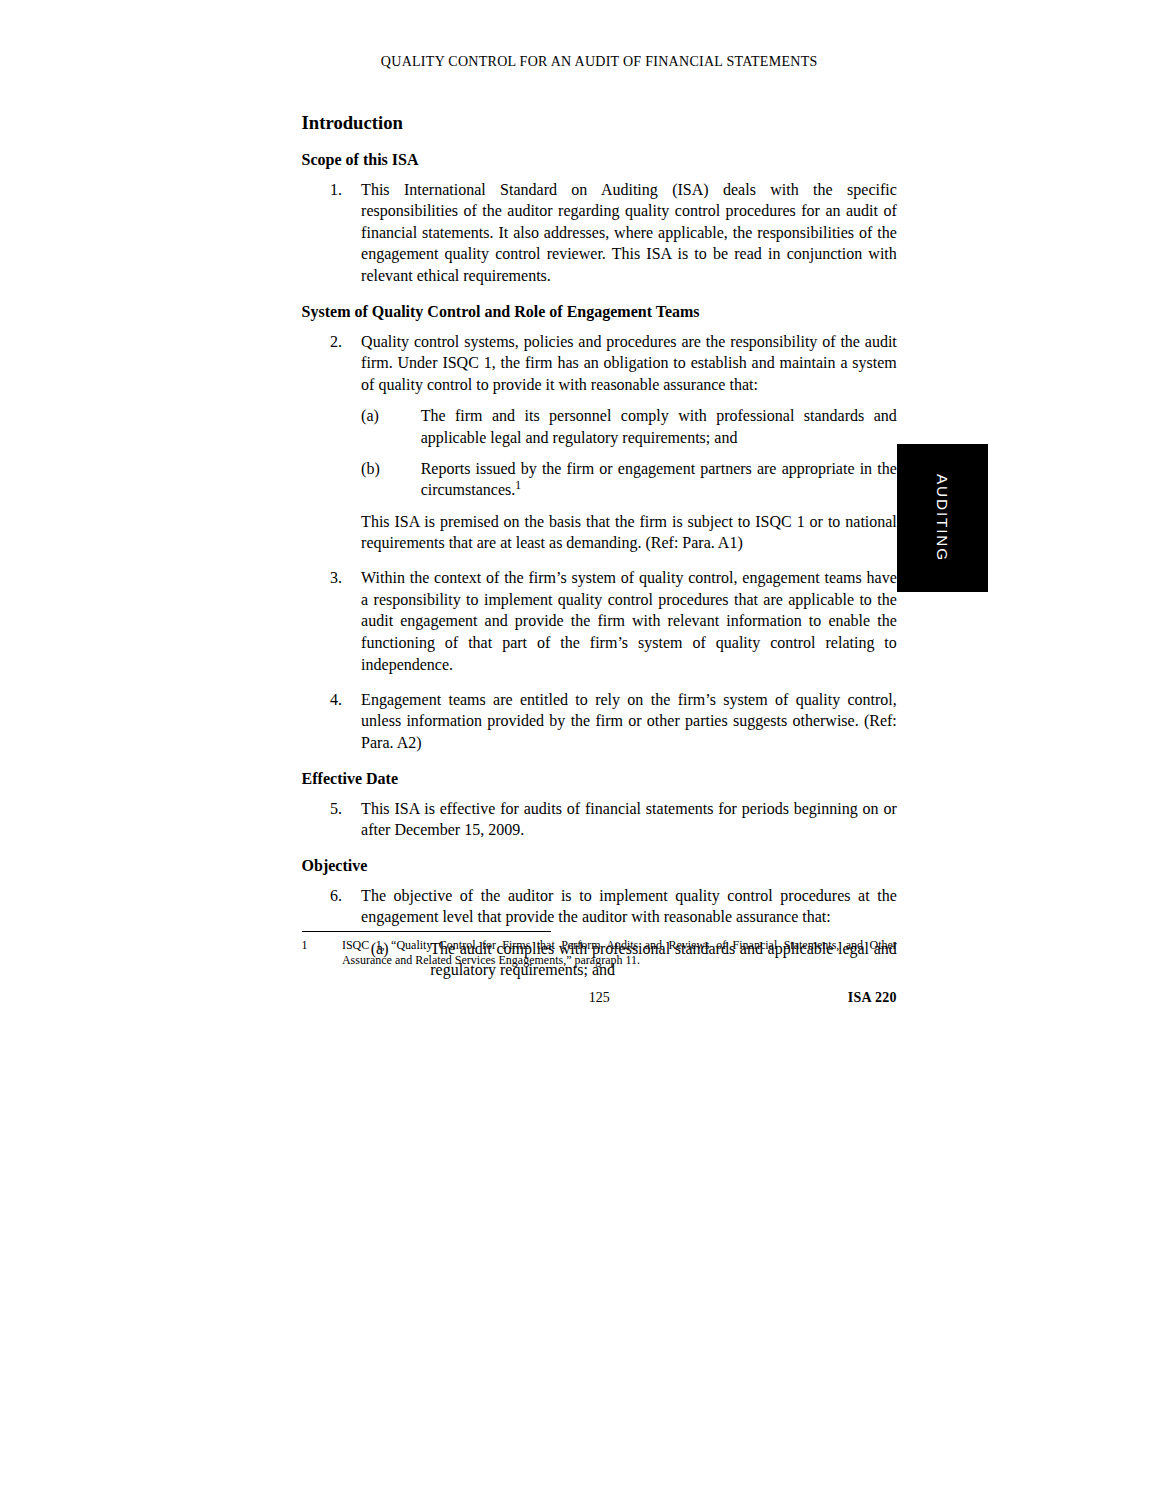Quality Control for an Audit of Financial Statements
Introduction
Scope of this ISA
1. This International Standard on Auditing (ISA) deals with the specific responsibilities of the auditor regarding quality control procedures for an audit of financial statements. It also addresses, where applicable, the responsibilities of the engagement quality control reviewer. This ISA is to be read in conjunction with relevant ethical requirements.
System of Quality Control and Role of Engagement Teams
2. Quality control systems, policies and procedures are the responsibility of the audit firm. Under ISQC 1, the firm has an obligation to establish and maintain a system of quality control to provide it with reasonable assurance that:
(a) The firm and its personnel comply with professional standards and applicable legal and regulatory requirements; and
(b) Reports issued by the firm or engagement partners are appropriate in the circumstances.1
This ISA is premised on the basis that the firm is subject to ISQC 1 or to national requirements that are at least as demanding. (Ref: Para. A1)
3. Within the context of the firm’s system of quality control, engagement teams have a responsibility to implement quality control procedures that are applicable to the audit engagement and provide the firm with relevant information to enable the functioning of that part of the firm’s system of quality control relating to independence.
4. Engagement teams are entitled to rely on the firm’s system of quality control, unless information provided by the firm or other parties suggests otherwise. (Ref: Para. A2)
Effective Date
5. This ISA is effective for audits of financial statements for periods beginning on or after December 15, 2009.
Objective
6. The objective of the auditor is to implement quality control procedures at the engagement level that provide the auditor with reasonable assurance that:
(a) The audit complies with professional standards and applicable legal and regulatory requirements; and
Auditing
1 ISQC 1, “Quality Control for Firms that Perform Audits and Reviews of Financial Statements, and Other Assurance and Related Services Engagements,” paragraph 11.
125
ISA 220